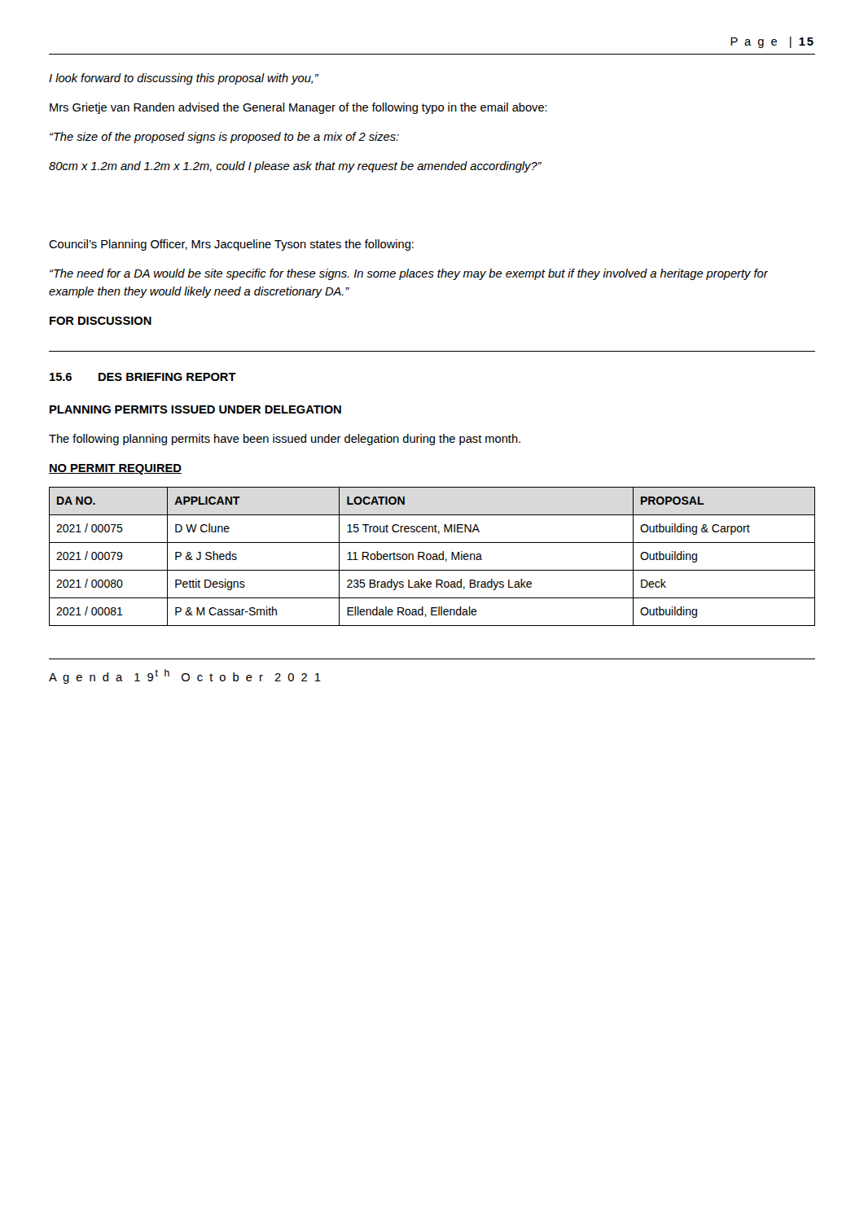P a g e | 15
I look forward to discussing this proposal with you,”
Mrs Grietje van Randen advised the General Manager of the following typo in the email above:
“The size of the proposed signs is proposed to be a mix of 2 sizes:
80cm x 1.2m and 1.2m x 1.2m, could I please ask that my request be amended accordingly?”
Council’s Planning Officer, Mrs Jacqueline Tyson states the following:
“The need for a DA would be site specific for these signs. In some places they may be exempt but if they involved a heritage property for example then they would likely need a discretionary DA.”
FOR DISCUSSION
15.6 DES BRIEFING REPORT
PLANNING PERMITS ISSUED UNDER DELEGATION
The following planning permits have been issued under delegation during the past month.
NO PERMIT REQUIRED
| DA NO. | APPLICANT | LOCATION | PROPOSAL |
| --- | --- | --- | --- |
| 2021 / 00075 | D W Clune | 15 Trout Crescent, MIENA | Outbuilding & Carport |
| 2021 / 00079 | P & J Sheds | 11 Robertson Road, Miena | Outbuilding |
| 2021 / 00080 | Pettit Designs | 235 Bradys Lake Road, Bradys Lake | Deck |
| 2021 / 00081 | P & M Cassar-Smith | Ellendale Road, Ellendale | Outbuilding |
A g e n d a 1 9t h O c t o b e r 2 0 2 1